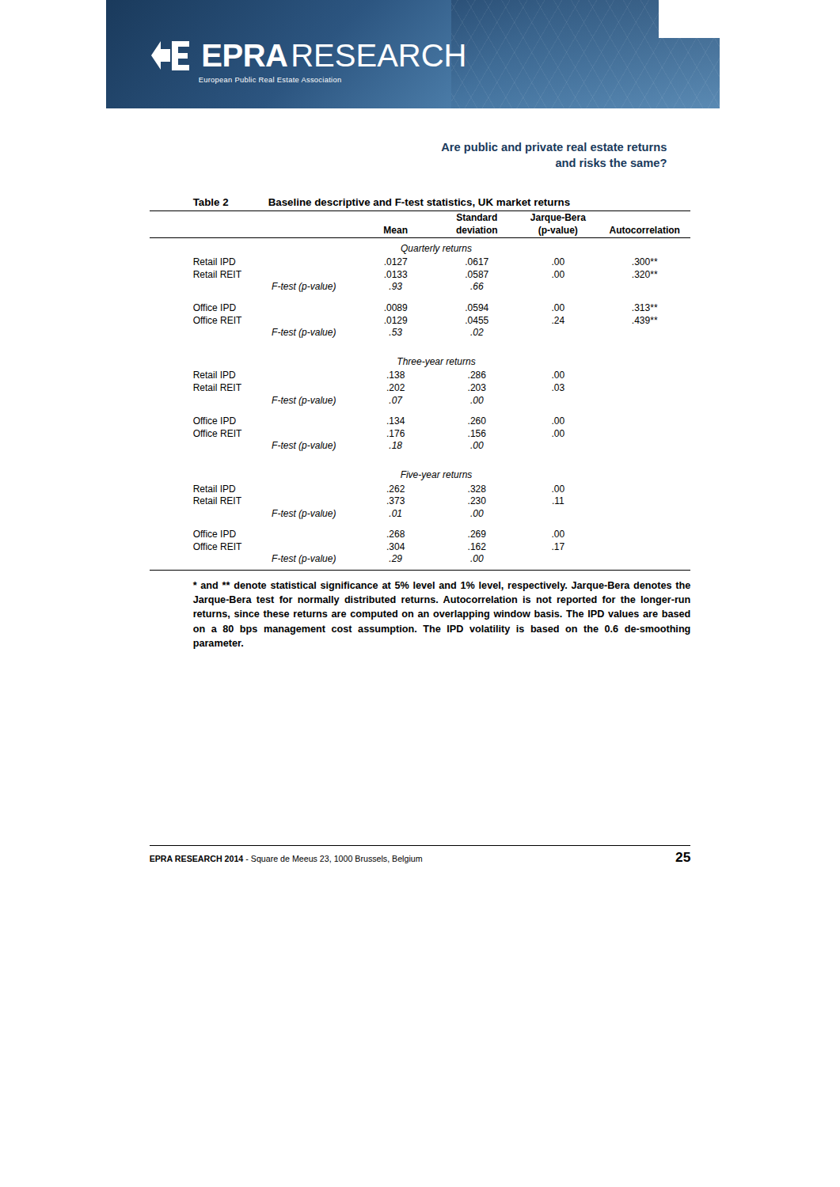EPRA RESEARCH
European Public Real Estate Association
Are public and private real estate returns
and risks the same?
Table 2 Baseline descriptive and F-test statistics, UK market returns
| | | Mean | Standard deviation | Jarque-Bera (p-value) | Autocorrelation |
| --- | --- | --- | --- | --- | --- |
| | | Quarterly returns | | |
| Retail IPD | | .0127 | .0617 | .00 | .300** |
| Retail REIT | | .0133 | .0587 | .00 | .320** |
| | F-test (p-value) | .93 | .66 | | |
| Office IPD | | .0089 | .0594 | .00 | .313** |
| Office REIT | | .0129 | .0455 | .24 | .439** |
| | F-test (p-value) | .53 | .02 | | |
| | | Three-year returns | | |
| Retail IPD | | .138 | .286 | .00 | |
| Retail REIT | | .202 | .203 | .03 | |
| | F-test (p-value) | .07 | .00 | | |
| Office IPD | | .134 | .260 | .00 | |
| Office REIT | | .176 | .156 | .00 | |
| | F-test (p-value) | .18 | .00 | | |
| | | Five-year returns | | |
| Retail IPD | | .262 | .328 | .00 | |
| Retail REIT | | .373 | .230 | .11 | |
| | F-test (p-value) | .01 | .00 | | |
| Office IPD | | .268 | .269 | .00 | |
| Office REIT | | .304 | .162 | .17 | |
| | F-test (p-value) | .29 | .00 | | |
* and ** denote statistical significance at 5% level and 1% level, respectively. Jarque-Bera denotes the Jarque-Bera test for normally distributed returns. Autocorrelation is not reported for the longer-run returns, since these returns are computed on an overlapping window basis. The IPD values are based on a 80 bps management cost assumption. The IPD volatility is based on the 0.6 de-smoothing parameter.
EPRA RESEARCH 2014 - Square de Meeus 23, 1000 Brussels, Belgium
25